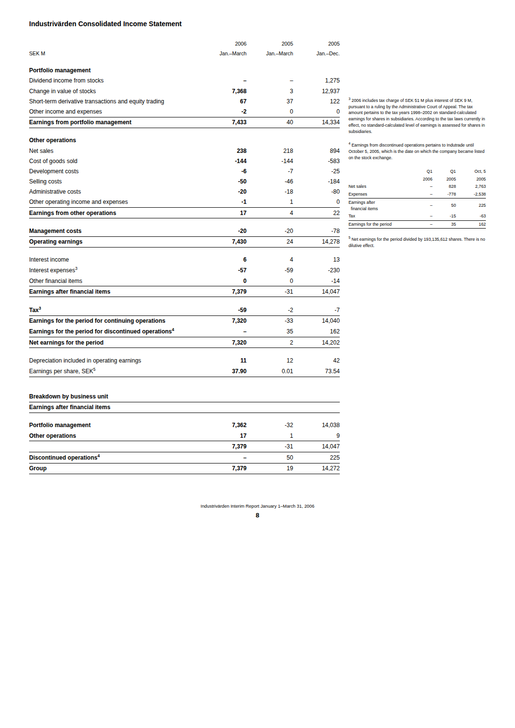Industrivärden Consolidated Income Statement
| | 2006 | 2005 | 2005 |
| --- | --- | --- | --- |
| SEK M | Jan.–March | Jan.–March | Jan.–Dec. |
| Portfolio management | | | |
| Dividend income from stocks | – | – | 1,275 |
| Change in value of stocks | 7,368 | 3 | 12,937 |
| Short-term derivative transactions and equity trading | 67 | 37 | 122 |
| Other income and expenses | -2 | 0 | 0 |
| Earnings from portfolio management | 7,433 | 40 | 14,334 |
| Other operations | | | |
| Net sales | 238 | 218 | 894 |
| Cost of goods sold | -144 | -144 | -583 |
| Development costs | -6 | -7 | -25 |
| Selling costs | -50 | -46 | -184 |
| Administrative costs | -20 | -18 | -80 |
| Other operating income and expenses | -1 | 1 | 0 |
| Earnings from other operations | 17 | 4 | 22 |
| Management costs | -20 | -20 | -78 |
| Operating earnings | 7,430 | 24 | 14,278 |
| Interest income | 6 | 4 | 13 |
| Interest expenses 3 | -57 | -59 | -230 |
| Other financial items | 0 | 0 | -14 |
| Earnings after financial items | 7,379 | -31 | 14,047 |
| Tax 3 | -59 | -2 | -7 |
| Earnings for the period for continuing operations | 7,320 | -33 | 14,040 |
| Earnings for the period for discontinued operations 4 | – | 35 | 162 |
| Net earnings for the period | 7,320 | 2 | 14,202 |
| Depreciation included in operating earnings | 11 | 12 | 42 |
| Earnings per share, SEK 5 | 37.90 | 0.01 | 73.54 |
| Breakdown by business unit | | | |
| Earnings after financial items | | | |
| Portfolio management | 7,362 | -32 | 14,038 |
| Other operations | 17 | 1 | 9 |
| | 7,379 | -31 | 14,047 |
| Discontinued operations 4 | – | 50 | 225 |
| Group | 7,379 | 19 | 14,272 |
3 2006 includes tax charge of SEK 51 M plus interest of SEK 9 M, pursuant to a ruling by the Administrative Court of Appeal. The tax amount pertains to the tax years 1998–2002 on standard-calculated earnings for shares in subsidiaries. According to the tax laws currently in effect, no standard-calculated level of earnings is assessed for shares in subsidiaries.
4 Earnings from discontinued operations pertains to Indutrade until October 5, 2005, which is the date on which the company became listed on the stock exchange.
| | Q1 | Q1 | Oct, 5 |
| --- | --- | --- | --- |
| | 2006 | 2005 | 2005 |
| Net sales | – | 828 | 2,763 |
| Expenses | – | -778 | -2,538 |
| Earnings after financial items | – | 50 | 225 |
| Tax | – | -15 | -63 |
| Earnings for the period | – | 35 | 162 |
5 Net earnings for the period divided by 193,135,612 shares. There is no dilutive effect.
Industrivärden Interim Report January 1–March 31, 2006
8